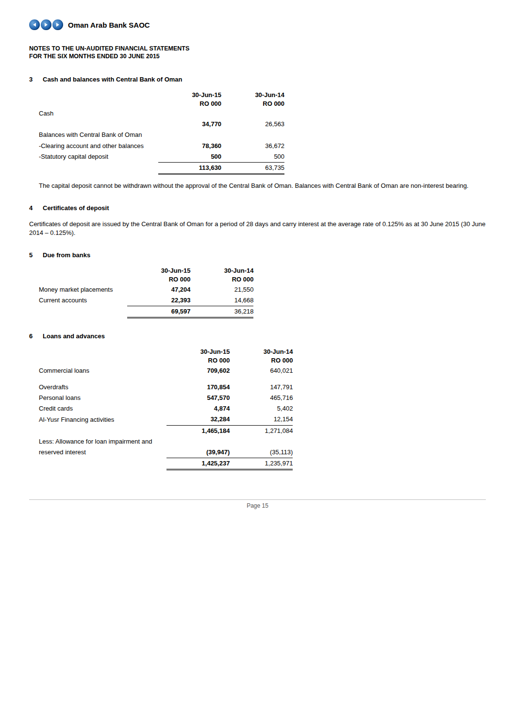Oman Arab Bank SAOC
NOTES TO THE UN-AUDITED FINANCIAL STATEMENTS
FOR THE SIX MONTHS ENDED 30 JUNE 2015
3 Cash and balances with Central Bank of Oman
| | 30-Jun-15 | 30-Jun-14 |
| --- | --- | --- |
| | RO 000 | RO 000 |
| Cash | | |
| | 34,770 | 26,563 |
| Balances with Central Bank of Oman | | |
| -Clearing account and other balances | 78,360 | 36,672 |
| -Statutory capital deposit | 500 | 500 |
| | 113,630 | 63,735 |
The capital deposit cannot be withdrawn without the approval of the Central Bank of Oman. Balances with Central Bank of Oman are non-interest bearing.
4 Certificates of deposit
Certificates of deposit are issued by the Central Bank of Oman for a period of 28 days and carry interest at the average rate of 0.125% as at 30 June 2015 (30 June 2014 – 0.125%).
5 Due from banks
| | 30-Jun-15 | 30-Jun-14 |
| --- | --- | --- |
| | RO 000 | RO 000 |
| Money market placements | 47,204 | 21,550 |
| Current accounts | 22,393 | 14,668 |
| | 69,597 | 36,218 |
6 Loans and advances
| | 30-Jun-15 | 30-Jun-14 |
| --- | --- | --- |
| | RO 000 | RO 000 |
| Commercial loans | 709,602 | 640,021 |
| Overdrafts | 170,854 | 147,791 |
| Personal loans | 547,570 | 465,716 |
| Credit cards | 4,874 | 5,402 |
| Al-Yusr Financing activities | 32,284 | 12,154 |
| | 1,465,184 | 1,271,084 |
| Less: Allowance for loan impairment and | | |
| reserved interest | (39,947) | (35,113) |
| | 1,425,237 | 1,235,971 |
Page 15